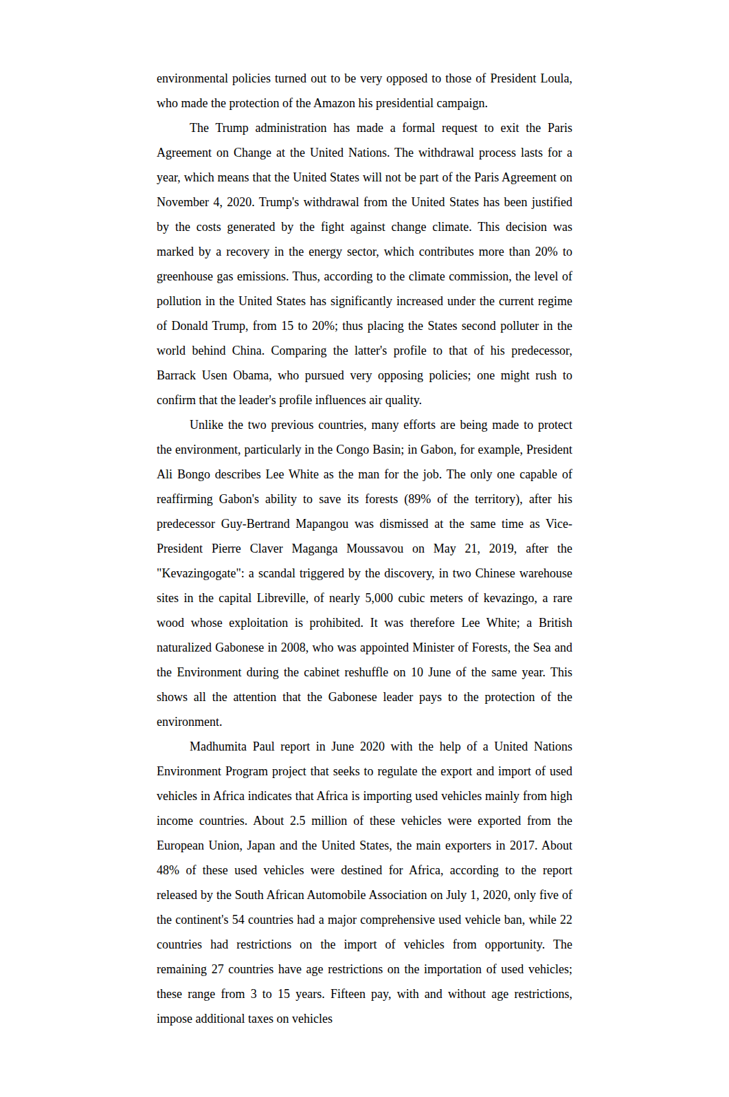environmental policies turned out to be very opposed to those of President Loula, who made the protection of the Amazon his presidential campaign.
The Trump administration has made a formal request to exit the Paris Agreement on Change at the United Nations. The withdrawal process lasts for a year, which means that the United States will not be part of the Paris Agreement on November 4, 2020. Trump's withdrawal from the United States has been justified by the costs generated by the fight against change climate. This decision was marked by a recovery in the energy sector, which contributes more than 20% to greenhouse gas emissions. Thus, according to the climate commission, the level of pollution in the United States has significantly increased under the current regime of Donald Trump, from 15 to 20%; thus placing the States second polluter in the world behind China. Comparing the latter's profile to that of his predecessor, Barrack Usen Obama, who pursued very opposing policies; one might rush to confirm that the leader's profile influences air quality.
Unlike the two previous countries, many efforts are being made to protect the environment, particularly in the Congo Basin; in Gabon, for example, President Ali Bongo describes Lee White as the man for the job. The only one capable of reaffirming Gabon's ability to save its forests (89% of the territory), after his predecessor Guy-Bertrand Mapangou was dismissed at the same time as Vice-President Pierre Claver Maganga Moussavou on May 21, 2019, after the "Kevazingogate": a scandal triggered by the discovery, in two Chinese warehouse sites in the capital Libreville, of nearly 5,000 cubic meters of kevazingo, a rare wood whose exploitation is prohibited. It was therefore Lee White; a British naturalized Gabonese in 2008, who was appointed Minister of Forests, the Sea and the Environment during the cabinet reshuffle on 10 June of the same year. This shows all the attention that the Gabonese leader pays to the protection of the environment.
Madhumita Paul report in June 2020 with the help of a United Nations Environment Program project that seeks to regulate the export and import of used vehicles in Africa indicates that Africa is importing used vehicles mainly from high income countries. About 2.5 million of these vehicles were exported from the European Union, Japan and the United States, the main exporters in 2017. About 48% of these used vehicles were destined for Africa, according to the report released by the South African Automobile Association on July 1, 2020, only five of the continent's 54 countries had a major comprehensive used vehicle ban, while 22 countries had restrictions on the import of vehicles from opportunity. The remaining 27 countries have age restrictions on the importation of used vehicles; these range from 3 to 15 years. Fifteen pay, with and without age restrictions, impose additional taxes on vehicles